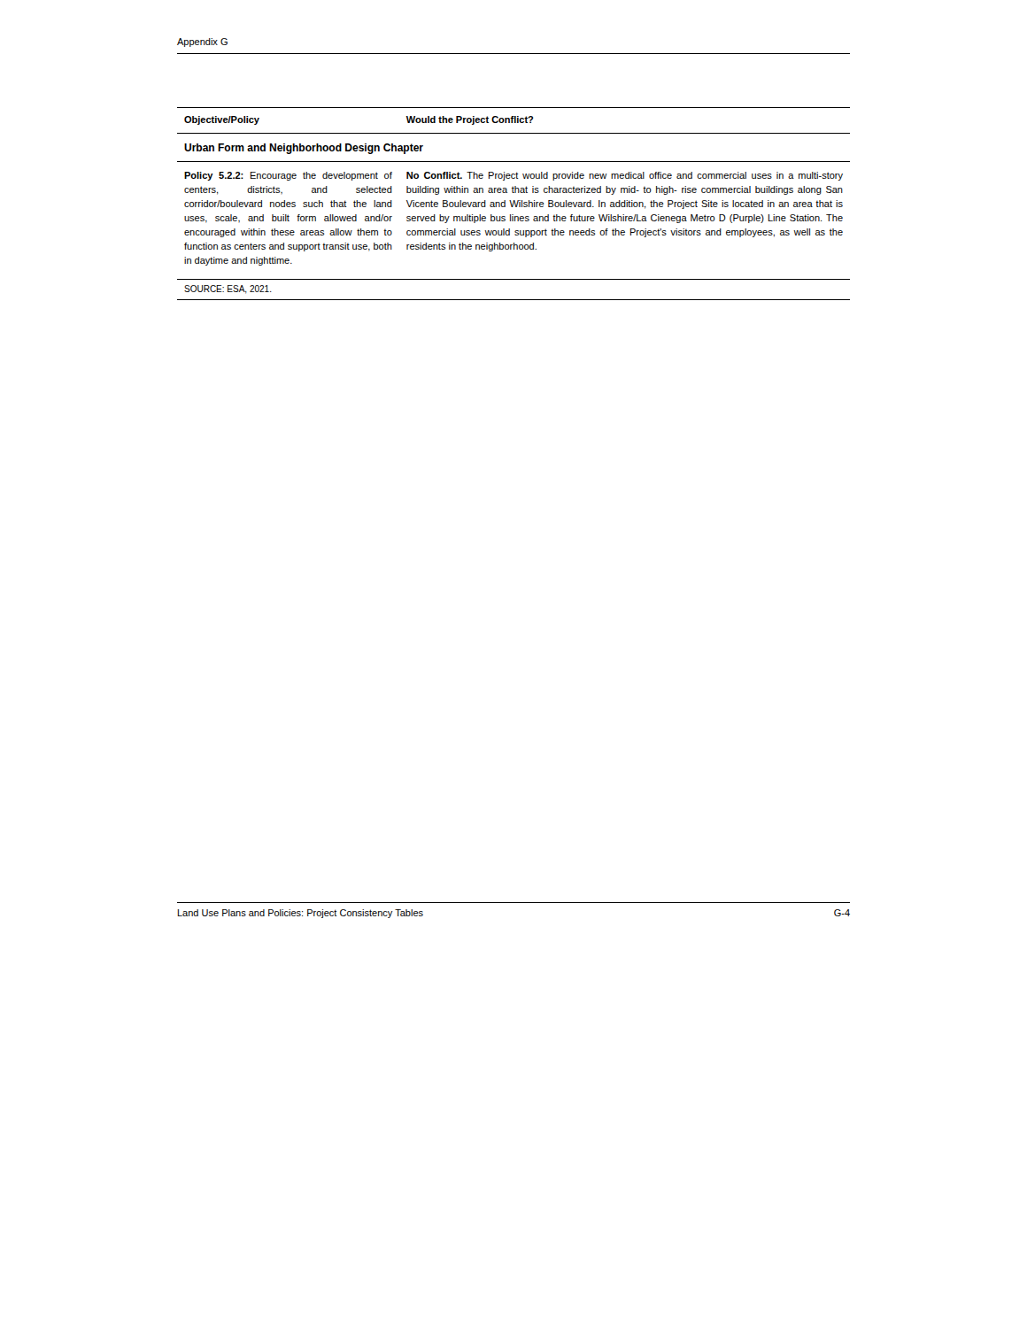Appendix G
| Objective/Policy | Would the Project Conflict? |
| --- | --- |
| Urban Form and Neighborhood Design Chapter |
| Policy 5.2.2: Encourage the development of centers, districts, and selected corridor/boulevard nodes such that the land uses, scale, and built form allowed and/or encouraged within these areas allow them to function as centers and support transit use, both in daytime and nighttime. | No Conflict. The Project would provide new medical office and commercial uses in a multi-story building within an area that is characterized by mid- to high- rise commercial buildings along San Vicente Boulevard and Wilshire Boulevard. In addition, the Project Site is located in an area that is served by multiple bus lines and the future Wilshire/La Cienega Metro D (Purple) Line Station. The commercial uses would support the needs of the Project's visitors and employees, as well as the residents in the neighborhood. |
| SOURCE: ESA, 2021. |
Land Use Plans and Policies: Project Consistency Tables G-4